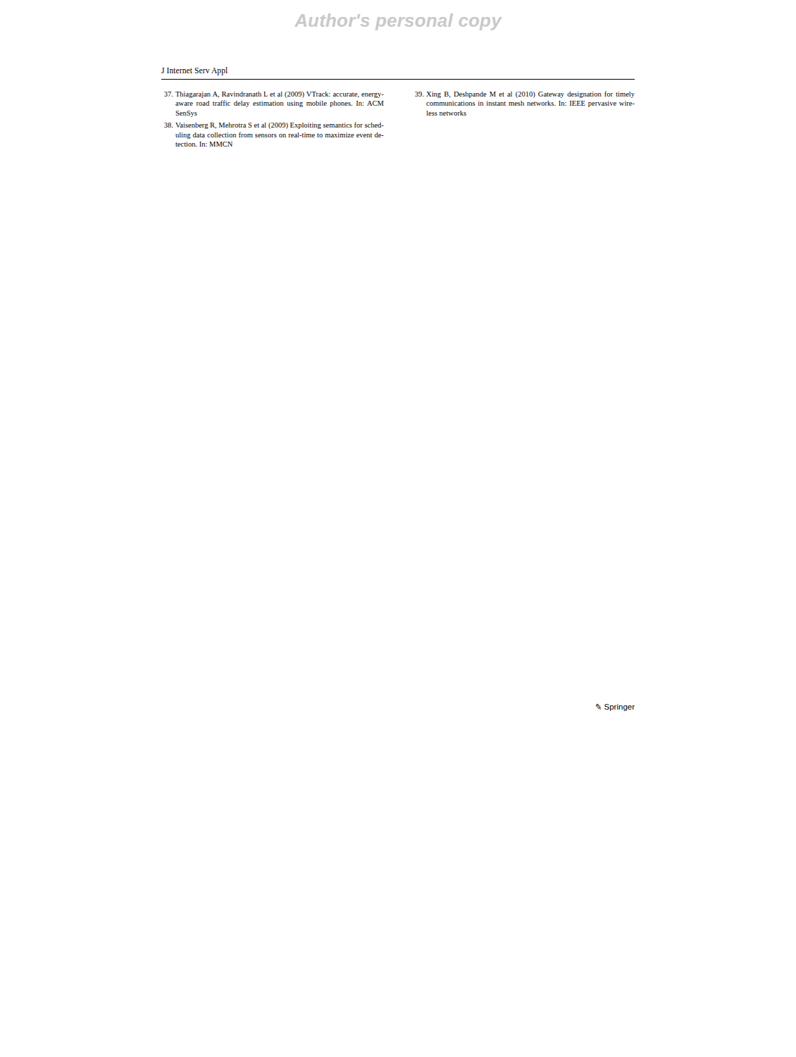Author's personal copy
J Internet Serv Appl
37 Thiagarajan A, Ravindranath L et al (2009) VTrack: accurate, energy-aware road traffic delay estimation using mobile phones. In: ACM SenSys
38 Vaisenberg R, Mehrotra S et al (2009) Exploiting semantics for scheduling data collection from sensors on real-time to maximize event detection. In: MMCN
39 Xing B, Deshpande M et al (2010) Gateway designation for timely communications in instant mesh networks. In: IEEE pervasive wireless networks
✎Springer